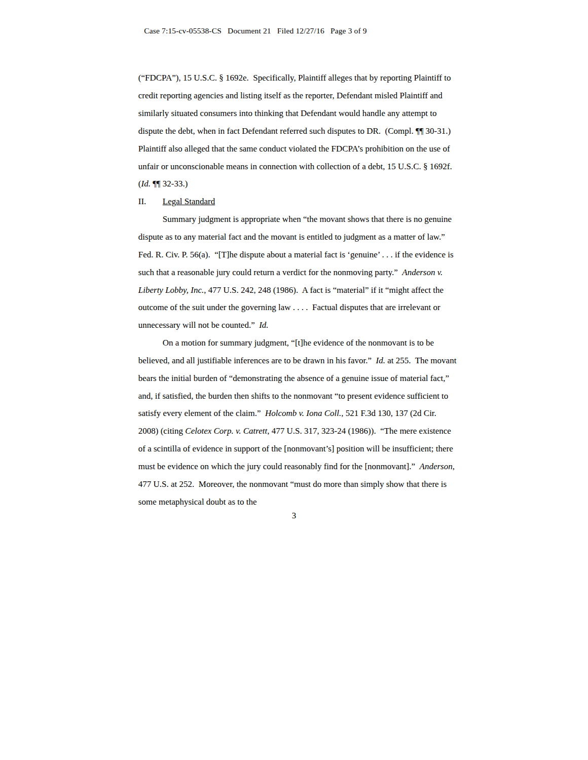Case 7:15-cv-05538-CS Document 21 Filed 12/27/16 Page 3 of 9
(“FDCPA”), 15 U.S.C. § 1692e. Specifically, Plaintiff alleges that by reporting Plaintiff to credit reporting agencies and listing itself as the reporter, Defendant misled Plaintiff and similarly situated consumers into thinking that Defendant would handle any attempt to dispute the debt, when in fact Defendant referred such disputes to DR. (Compl. ¶¶ 30-31.) Plaintiff also alleged that the same conduct violated the FDCPA’s prohibition on the use of unfair or unconscionable means in connection with collection of a debt, 15 U.S.C. § 1692f. (Id. ¶¶ 32-33.)
II. Legal Standard
Summary judgment is appropriate when “the movant shows that there is no genuine dispute as to any material fact and the movant is entitled to judgment as a matter of law.” Fed. R. Civ. P. 56(a). “[T]he dispute about a material fact is ‘genuine’ . . . if the evidence is such that a reasonable jury could return a verdict for the nonmoving party.” Anderson v. Liberty Lobby, Inc., 477 U.S. 242, 248 (1986). A fact is “material” if it “might affect the outcome of the suit under the governing law . . . . Factual disputes that are irrelevant or unnecessary will not be counted.” Id.
On a motion for summary judgment, “[t]he evidence of the nonmovant is to be believed, and all justifiable inferences are to be drawn in his favor.” Id. at 255. The movant bears the initial burden of “demonstrating the absence of a genuine issue of material fact,” and, if satisfied, the burden then shifts to the nonmovant “to present evidence sufficient to satisfy every element of the claim.” Holcomb v. Iona Coll., 521 F.3d 130, 137 (2d Cir. 2008) (citing Celotex Corp. v. Catrett, 477 U.S. 317, 323-24 (1986)). “The mere existence of a scintilla of evidence in support of the [nonmovant’s] position will be insufficient; there must be evidence on which the jury could reasonably find for the [nonmovant].” Anderson, 477 U.S. at 252. Moreover, the nonmovant “must do more than simply show that there is some metaphysical doubt as to the
3